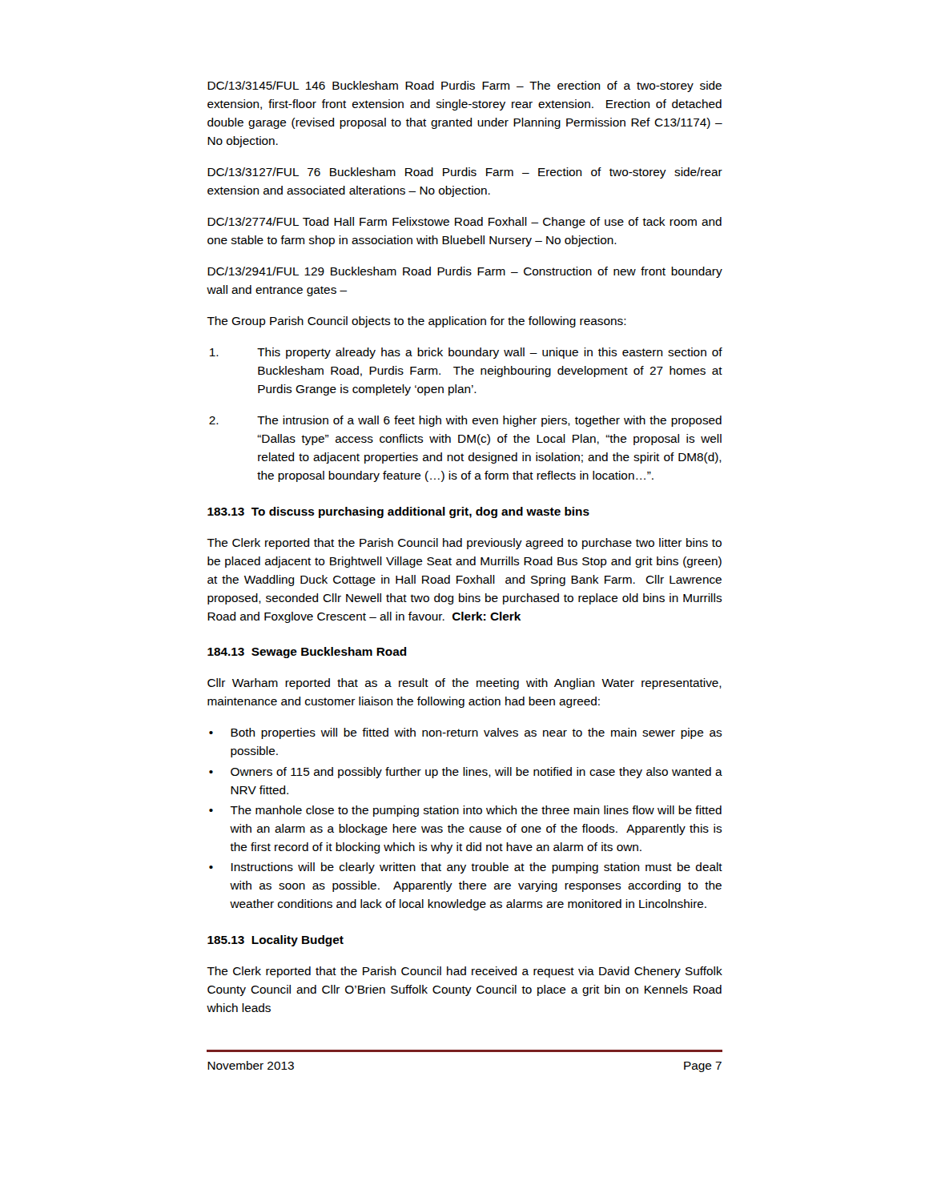DC/13/3145/FUL 146 Bucklesham Road Purdis Farm – The erection of a two-storey side extension, first-floor front extension and single-storey rear extension. Erection of detached double garage (revised proposal to that granted under Planning Permission Ref C13/1174) – No objection.
DC/13/3127/FUL 76 Bucklesham Road Purdis Farm – Erection of two-storey side/rear extension and associated alterations – No objection.
DC/13/2774/FUL Toad Hall Farm Felixstowe Road Foxhall – Change of use of tack room and one stable to farm shop in association with Bluebell Nursery – No objection.
DC/13/2941/FUL 129 Bucklesham Road Purdis Farm – Construction of new front boundary wall and entrance gates –
The Group Parish Council objects to the application for the following reasons:
This property already has a brick boundary wall – unique in this eastern section of Bucklesham Road, Purdis Farm. The neighbouring development of 27 homes at Purdis Grange is completely ‘open plan’.
The intrusion of a wall 6 feet high with even higher piers, together with the proposed “Dallas type” access conflicts with DM(c) of the Local Plan, “the proposal is well related to adjacent properties and not designed in isolation; and the spirit of DM8(d), the proposal boundary feature (…) is of a form that reflects in location…”.
183.13 To discuss purchasing additional grit, dog and waste bins
The Clerk reported that the Parish Council had previously agreed to purchase two litter bins to be placed adjacent to Brightwell Village Seat and Murrills Road Bus Stop and grit bins (green) at the Waddling Duck Cottage in Hall Road Foxhall and Spring Bank Farm. Cllr Lawrence proposed, seconded Cllr Newell that two dog bins be purchased to replace old bins in Murrills Road and Foxglove Crescent – all in favour. Clerk: Clerk
184.13 Sewage Bucklesham Road
Cllr Warham reported that as a result of the meeting with Anglian Water representative, maintenance and customer liaison the following action had been agreed:
Both properties will be fitted with non-return valves as near to the main sewer pipe as possible.
Owners of 115 and possibly further up the lines, will be notified in case they also wanted a NRV fitted.
The manhole close to the pumping station into which the three main lines flow will be fitted with an alarm as a blockage here was the cause of one of the floods. Apparently this is the first record of it blocking which is why it did not have an alarm of its own.
Instructions will be clearly written that any trouble at the pumping station must be dealt with as soon as possible. Apparently there are varying responses according to the weather conditions and lack of local knowledge as alarms are monitored in Lincolnshire.
185.13 Locality Budget
The Clerk reported that the Parish Council had received a request via David Chenery Suffolk County Council and Cllr O’Brien Suffolk County Council to place a grit bin on Kennels Road which leads
November 2013 Page 7